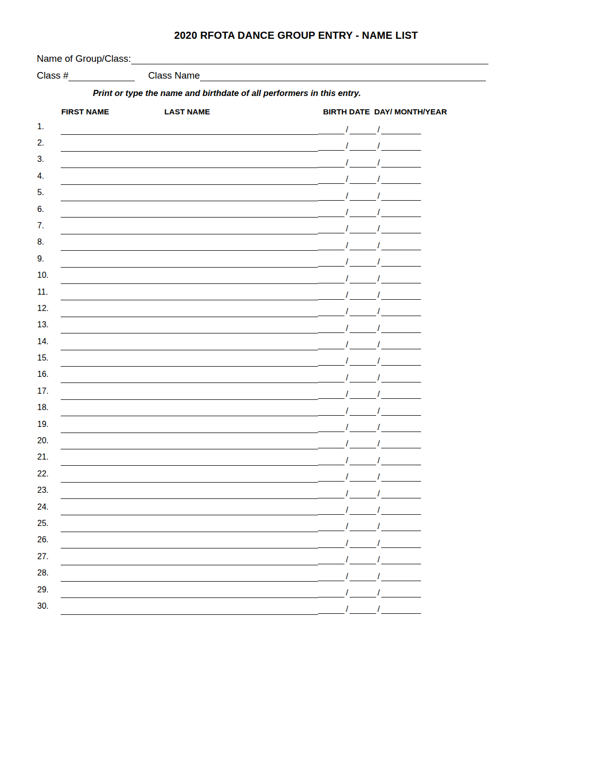2020 RFOTA DANCE GROUP ENTRY - NAME LIST
Name of Group/Class:
Class # Class Name
Print or type the name and birthdate of all performers in this entry.
| | FIRST NAME | LAST NAME | BIRTH DATE DAY/ MONTH/YEAR |
| --- | --- | --- | --- |
| 1. | | / / |
| 2. | | / / |
| 3. | | / / |
| 4. | | / / |
| 5. | | / / |
| 6. | | / / |
| 7. | | / / |
| 8. | | / / |
| 9. | | / / |
| 10. | | / / |
| 11. | | / / |
| 12. | | / / |
| 13. | | / / |
| 14. | | / / |
| 15. | | / / |
| 16. | | / / |
| 17. | | / / |
| 18. | | / / |
| 19. | | / / |
| 20. | | / / |
| 21. | | / / |
| 22. | | / / |
| 23. | | / / |
| 24. | | / / |
| 25. | | / / |
| 26. | | / / |
| 27. | | / / |
| 28. | | / / |
| 29. | | / / |
| 30. | | / / |